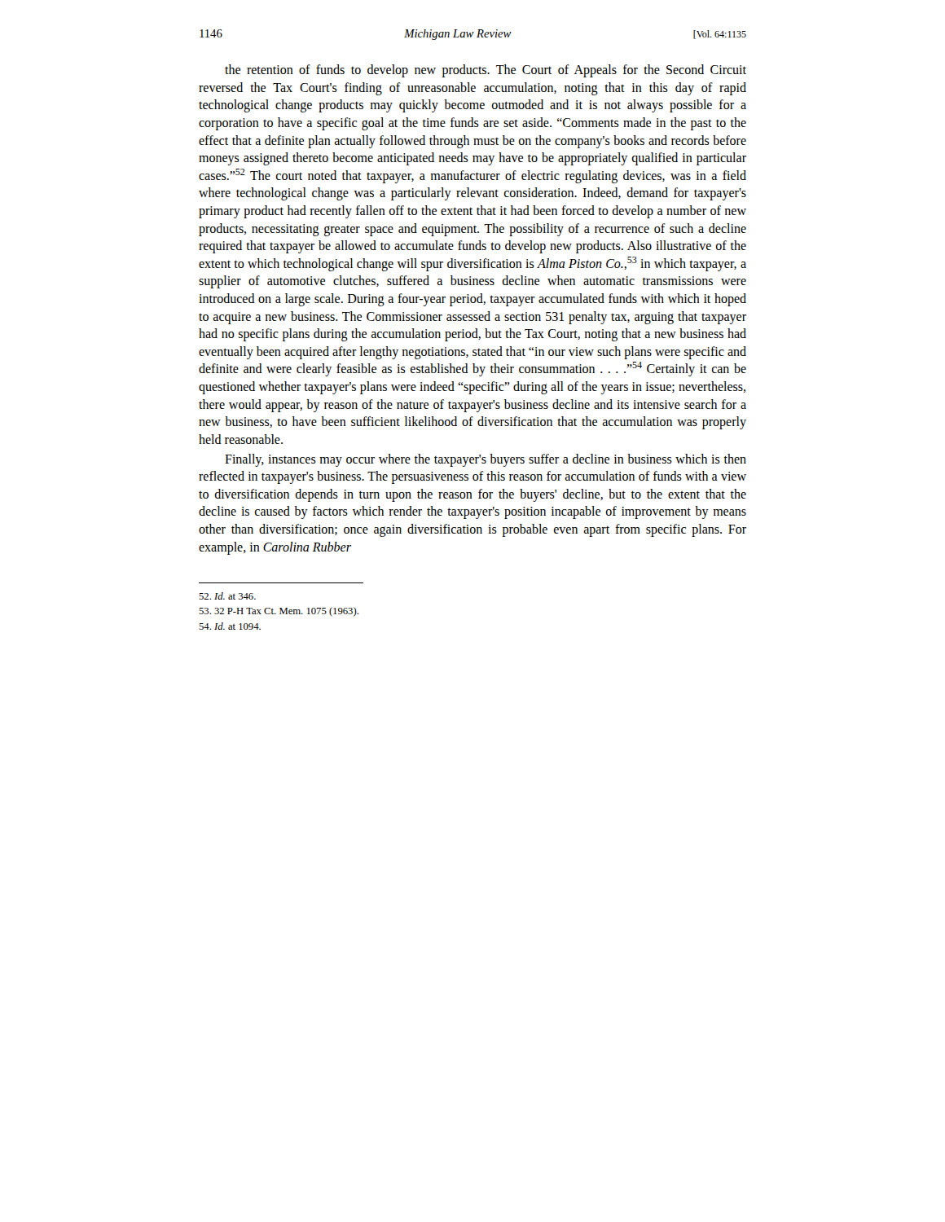1146 Michigan Law Review [Vol. 64:1135
the retention of funds to develop new products. The Court of Appeals for the Second Circuit reversed the Tax Court's finding of unreasonable accumulation, noting that in this day of rapid technological change products may quickly become outmoded and it is not always possible for a corporation to have a specific goal at the time funds are set aside. “Comments made in the past to the effect that a definite plan actually followed through must be on the company's books and records before moneys assigned thereto become anticipated needs may have to be appropriately qualified in particular cases.”52 The court noted that taxpayer, a manufacturer of electric regulating devices, was in a field where technological change was a particularly relevant consideration. Indeed, demand for taxpayer's primary product had recently fallen off to the extent that it had been forced to develop a number of new products, necessitating greater space and equipment. The possibility of a recurrence of such a decline required that taxpayer be allowed to accumulate funds to develop new products. Also illustrative of the extent to which technological change will spur diversification is Alma Piston Co.,53 in which taxpayer, a supplier of automotive clutches, suffered a business decline when automatic transmissions were introduced on a large scale. During a four-year period, taxpayer accumulated funds with which it hoped to acquire a new business. The Commissioner assessed a section 531 penalty tax, arguing that taxpayer had no specific plans during the accumulation period, but the Tax Court, noting that a new business had eventually been acquired after lengthy negotiations, stated that “in our view such plans were specific and definite and were clearly feasible as is established by their consummation . . . .”54 Certainly it can be questioned whether taxpayer's plans were indeed “specific” during all of the years in issue; nevertheless, there would appear, by reason of the nature of taxpayer's business decline and its intensive search for a new business, to have been sufficient likelihood of diversification that the accumulation was properly held reasonable.
Finally, instances may occur where the taxpayer's buyers suffer a decline in business which is then reflected in taxpayer's business. The persuasiveness of this reason for accumulation of funds with a view to diversification depends in turn upon the reason for the buyers' decline, but to the extent that the decline is caused by factors which render the taxpayer's position incapable of improvement by means other than diversification; once again diversification is probable even apart from specific plans. For example, in Carolina Rubber
52. Id. at 346.
53. 32 P-H Tax Ct. Mem. 1075 (1963).
54. Id. at 1094.